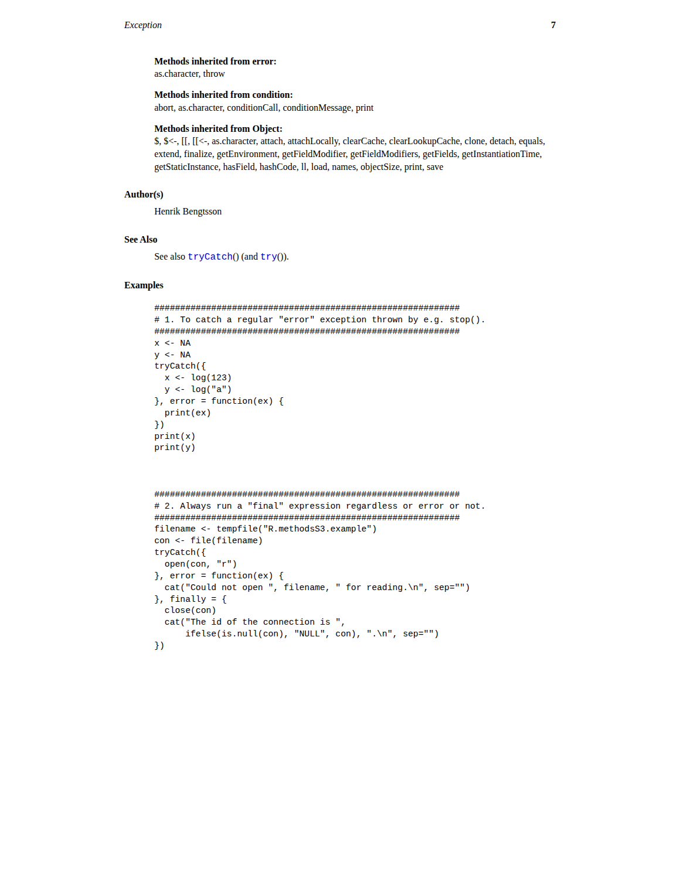Exception 7
Methods inherited from error:
as.character, throw
Methods inherited from condition:
abort, as.character, conditionCall, conditionMessage, print
Methods inherited from Object:
$, $<-, [[, [[<-, as.character, attach, attachLocally, clearCache, clearLookupCache, clone, detach, equals, extend, finalize, getEnvironment, getFieldModifier, getFieldModifiers, getFields, getInstantiationTime, getStaticInstance, hasField, hashCode, ll, load, names, objectSize, print, save
Author(s)
Henrik Bengtsson
See Also
See also tryCatch() (and try()).
Examples
###########################################################
# 1. To catch a regular "error" exception thrown by e.g. stop().
###########################################################
x <- NA
y <- NA
tryCatch({
  x <- log(123)
  y <- log("a")
}, error = function(ex) {
  print(ex)
})
print(x)
print(y)



###########################################################
# 2. Always run a "final" expression regardless or error or not.
###########################################################
filename <- tempfile("R.methodsS3.example")
con <- file(filename)
tryCatch({
  open(con, "r")
}, error = function(ex) {
  cat("Could not open ", filename, " for reading.\n", sep="")
}, finally = {
  close(con)
  cat("The id of the connection is ",
      ifelse(is.null(con), "NULL", con), ".\n", sep="")
})